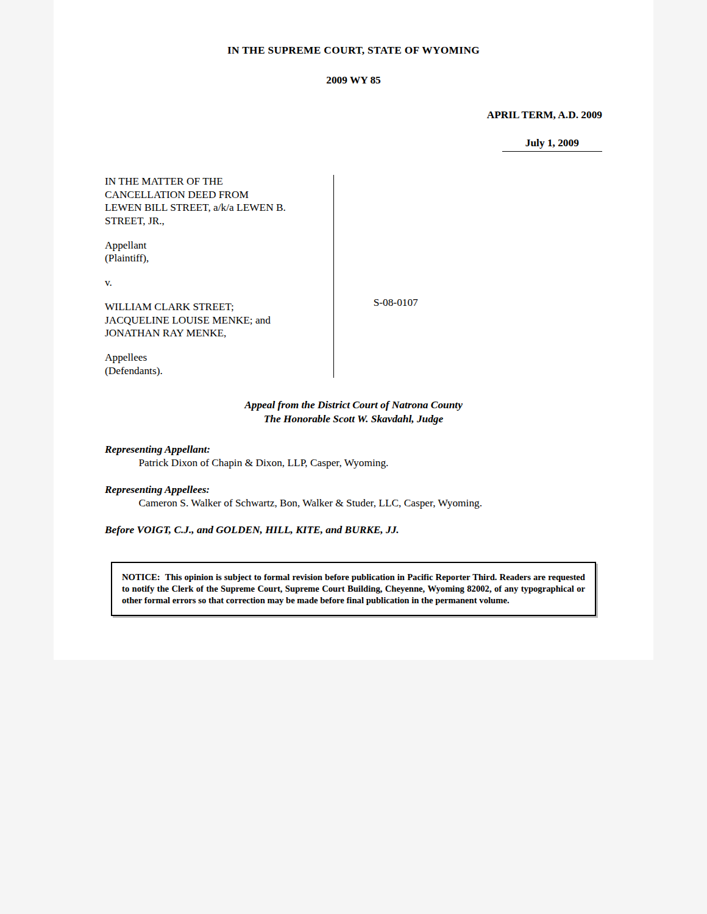IN THE SUPREME COURT, STATE OF WYOMING
2009 WY 85
APRIL TERM, A.D. 2009
July 1, 2009
| IN THE MATTER OF THE CANCELLATION DEED FROM LEWEN BILL STREET, a/k/a LEWEN B. STREET, JR., Appellant (Plaintiff), v. WILLIAM CLARK STREET; JACQUELINE LOUISE MENKE; and JONATHAN RAY MENKE, Appellees (Defendants). | | S-08-0107 |
Appeal from the District Court of Natrona County
The Honorable Scott W. Skavdahl, Judge
Representing Appellant:
Patrick Dixon of Chapin & Dixon, LLP, Casper, Wyoming.
Representing Appellees:
Cameron S. Walker of Schwartz, Bon, Walker & Studer, LLC, Casper, Wyoming.
Before VOIGT, C.J., and GOLDEN, HILL, KITE, and BURKE, JJ.
NOTICE: This opinion is subject to formal revision before publication in Pacific Reporter Third. Readers are requested to notify the Clerk of the Supreme Court, Supreme Court Building, Cheyenne, Wyoming 82002, of any typographical or other formal errors so that correction may be made before final publication in the permanent volume.